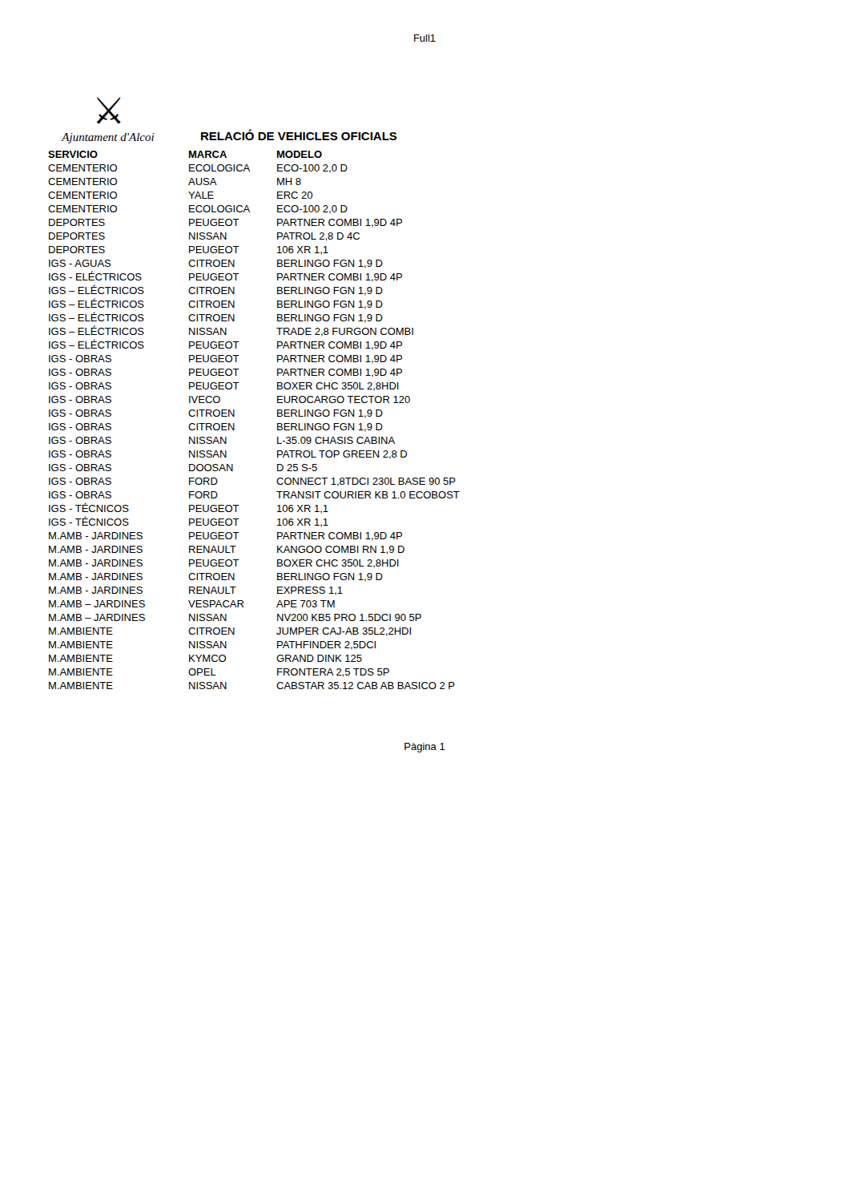Full1
⚔
Ajuntament d'Alcoi
RELACIÓ DE VEHICLES OFICIALS
| SERVICIO | MARCA | MODELO |
| --- | --- | --- |
| CEMENTERIO | ECOLOGICA | ECO-100 2,0 D |
| CEMENTERIO | AUSA | MH 8 |
| CEMENTERIO | YALE | ERC 20 |
| CEMENTERIO | ECOLOGICA | ECO-100 2,0 D |
| DEPORTES | PEUGEOT | PARTNER COMBI 1,9D 4P |
| DEPORTES | NISSAN | PATROL 2,8 D 4C |
| DEPORTES | PEUGEOT | 106 XR 1,1 |
| IGS - AGUAS | CITROEN | BERLINGO FGN 1,9 D |
| IGS - ELÉCTRICOS | PEUGEOT | PARTNER COMBI 1,9D 4P |
| IGS – ELÉCTRICOS | CITROEN | BERLINGO FGN 1,9 D |
| IGS – ELÉCTRICOS | CITROEN | BERLINGO FGN 1,9 D |
| IGS – ELÉCTRICOS | CITROEN | BERLINGO FGN 1,9 D |
| IGS – ELÉCTRICOS | NISSAN | TRADE 2,8 FURGON COMBI |
| IGS – ELÉCTRICOS | PEUGEOT | PARTNER COMBI 1,9D 4P |
| IGS - OBRAS | PEUGEOT | PARTNER COMBI 1,9D 4P |
| IGS - OBRAS | PEUGEOT | PARTNER COMBI 1,9D 4P |
| IGS - OBRAS | PEUGEOT | BOXER CHC 350L 2,8HDI |
| IGS - OBRAS | IVECO | EUROCARGO TECTOR 120 |
| IGS - OBRAS | CITROEN | BERLINGO FGN 1,9 D |
| IGS - OBRAS | CITROEN | BERLINGO FGN 1,9 D |
| IGS - OBRAS | NISSAN | L-35.09 CHASIS CABINA |
| IGS - OBRAS | NISSAN | PATROL TOP GREEN 2,8 D |
| IGS - OBRAS | DOOSAN | D 25 S-5 |
| IGS - OBRAS | FORD | CONNECT 1,8TDCI 230L BASE 90 5P |
| IGS - OBRAS | FORD | TRANSIT COURIER KB 1.0 ECOBOST |
| IGS - TÉCNICOS | PEUGEOT | 106 XR 1,1 |
| IGS - TÉCNICOS | PEUGEOT | 106 XR 1,1 |
| M.AMB - JARDINES | PEUGEOT | PARTNER COMBI 1,9D 4P |
| M.AMB - JARDINES | RENAULT | KANGOO COMBI RN 1,9 D |
| M.AMB - JARDINES | PEUGEOT | BOXER CHC 350L 2,8HDI |
| M.AMB - JARDINES | CITROEN | BERLINGO FGN 1,9 D |
| M.AMB - JARDINES | RENAULT | EXPRESS 1,1 |
| M.AMB – JARDINES | VESPACAR | APE 703 TM |
| M.AMB – JARDINES | NISSAN | NV200 KB5 PRO 1.5DCI 90 5P |
| M.AMBIENTE | CITROEN | JUMPER CAJ-AB 35L2,2HDI |
| M.AMBIENTE | NISSAN | PATHFINDER 2,5DCI |
| M.AMBIENTE | KYMCO | GRAND DINK 125 |
| M.AMBIENTE | OPEL | FRONTERA 2,5 TDS 5P |
| M.AMBIENTE | NISSAN | CABSTAR 35.12 CAB AB BASICO 2 P |
Pàgina 1